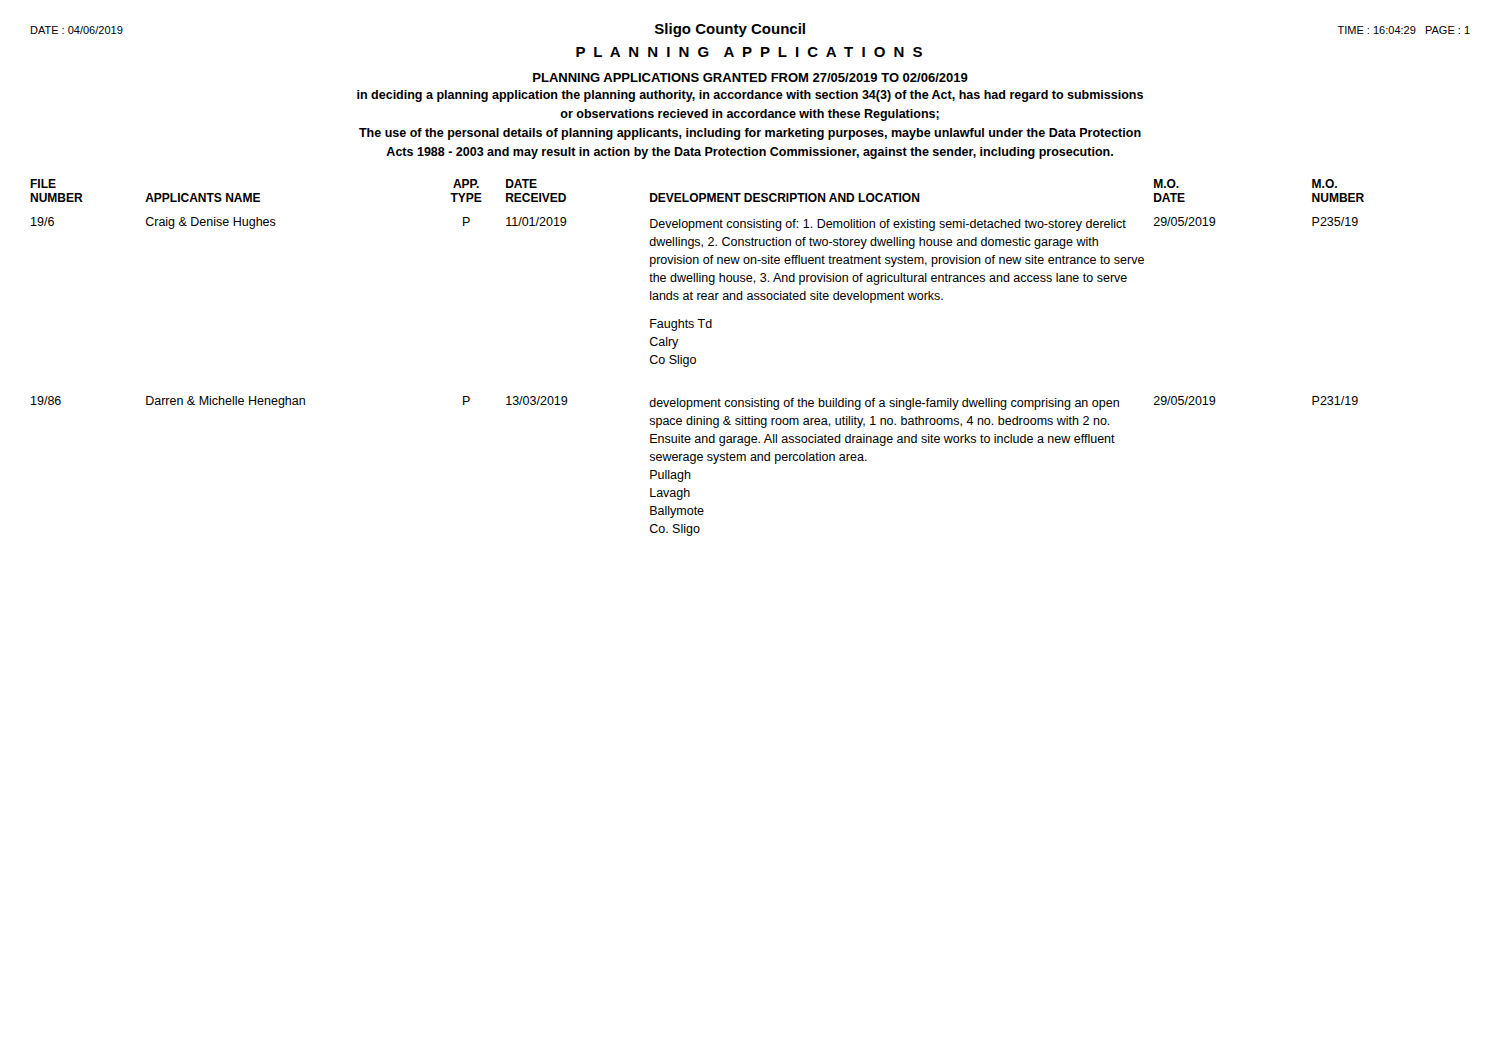DATE : 04/06/2019
Sligo County Council
TIME : 16:04:29 PAGE : 1
P L A N N I N G A P P L I C A T I O N S
PLANNING APPLICATIONS GRANTED FROM 27/05/2019 TO 02/06/2019
in deciding a planning application the planning authority, in accordance with section 34(3) of the Act, has had regard to submissions
or observations recieved in accordance with these Regulations;
The use of the personal details of planning applicants, including for marketing purposes, maybe unlawful under the Data Protection
Acts 1988 - 2003 and may result in action by the Data Protection Commissioner, against the sender, including prosecution.
| FILE NUMBER | APPLICANTS NAME | APP. TYPE | DATE RECEIVED | DEVELOPMENT DESCRIPTION AND LOCATION | M.O. DATE | M.O. NUMBER |
| --- | --- | --- | --- | --- | --- | --- |
| 19/6 | Craig & Denise Hughes | P | 11/01/2019 | Development consisting of: 1. Demolition of existing semi-detached two-storey derelict dwellings, 2. Construction of two-storey dwelling house and domestic garage with provision of new on-site effluent treatment system, provision of new site entrance to serve the dwelling house, 3. And provision of agricultural entrances and access lane to serve lands at rear and associated site development works. Faughts Td Calry Co Sligo | 29/05/2019 | P235/19 |
| 19/86 | Darren & Michelle Heneghan | P | 13/03/2019 | development consisting of the building of a single-family dwelling comprising an open space dining & sitting room area, utility, 1 no. bathrooms, 4 no. bedrooms with 2 no. Ensuite and garage. All associated drainage and site works to include a new effluent sewerage system and percolation area. Pullagh Lavagh Ballymote Co. Sligo | 29/05/2019 | P231/19 |